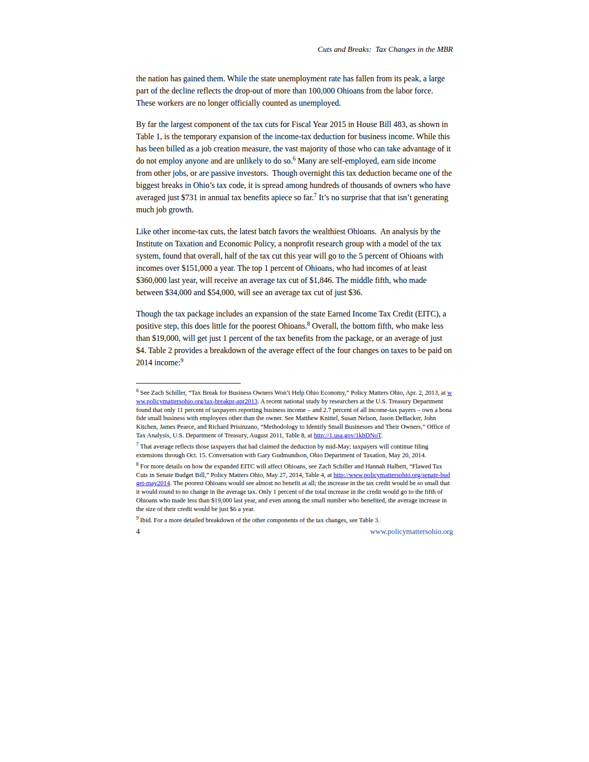Cuts and Breaks: Tax Changes in the MBR
the nation has gained them. While the state unemployment rate has fallen from its peak, a large part of the decline reflects the drop-out of more than 100,000 Ohioans from the labor force. These workers are no longer officially counted as unemployed.
By far the largest component of the tax cuts for Fiscal Year 2015 in House Bill 483, as shown in Table 1, is the temporary expansion of the income-tax deduction for business income. While this has been billed as a job creation measure, the vast majority of those who can take advantage of it do not employ anyone and are unlikely to do so.6 Many are self-employed, earn side income from other jobs, or are passive investors. Though overnight this tax deduction became one of the biggest breaks in Ohio’s tax code, it is spread among hundreds of thousands of owners who have averaged just $731 in annual tax benefits apiece so far.7 It’s no surprise that that isn’t generating much job growth.
Like other income-tax cuts, the latest batch favors the wealthiest Ohioans. An analysis by the Institute on Taxation and Economic Policy, a nonprofit research group with a model of the tax system, found that overall, half of the tax cut this year will go to the 5 percent of Ohioans with incomes over $151,000 a year. The top 1 percent of Ohioans, who had incomes of at least $360,000 last year, will receive an average tax cut of $1,846. The middle fifth, who made between $34,000 and $54,000, will see an average tax cut of just $36.
Though the tax package includes an expansion of the state Earned Income Tax Credit (EITC), a positive step, this does little for the poorest Ohioans.8 Overall, the bottom fifth, who make less than $19,000, will get just 1 percent of the tax benefits from the package, or an average of just $4. Table 2 provides a breakdown of the average effect of the four changes on taxes to be paid on 2014 income:9
6 See Zach Schiller, “Tax Break for Business Owners Won’t Help Ohio Economy,” Policy Matters Ohio, Apr. 2, 2013, at www.policymattersohio.org/tax-breakpr-apr2013. A recent national study by researchers at the U.S. Treasury Department found that only 11 percent of taxpayers reporting business income – and 2.7 percent of all income-tax payers – own a bona fide small business with employees other than the owner. See Matthew Knittel, Susan Nelson, Jason DeBacker, John Kitchen, James Pearce, and Richard Prisinzano, “Methodology to Identify Small Businesses and Their Owners,” Office of Tax Analysis, U.S. Department of Treasury, August 2011, Table 8, at http://1.usa.gov/1kbDNoT.
7 That average reflects those taxpayers that had claimed the deduction by mid-May; taxpayers will continue filing extensions through Oct. 15. Conversation with Gary Gudmundson, Ohio Department of Taxation, May 20, 2014.
8 For more details on how the expanded EITC will affect Ohioans, see Zach Schiller and Hannah Halbert, “Flawed Tax Cuts in Senate Budget Bill,” Policy Matters Ohio, May 27, 2014, Table 4, at http://www.policymattersohio.org/senate-budget-may2014. The poorest Ohioans would see almost no benefit at all; the increase in the tax credit would be so small that it would round to no change in the average tax. Only 1 percent of the total increase in the credit would go to the fifth of Ohioans who made less than $19,000 last year, and even among the small number who benefited, the average increase in the size of their credit would be just $6 a year.
9 Ibid. For a more detailed breakdown of the other components of the tax changes, see Table 3.
4 www.policymattersohio.org